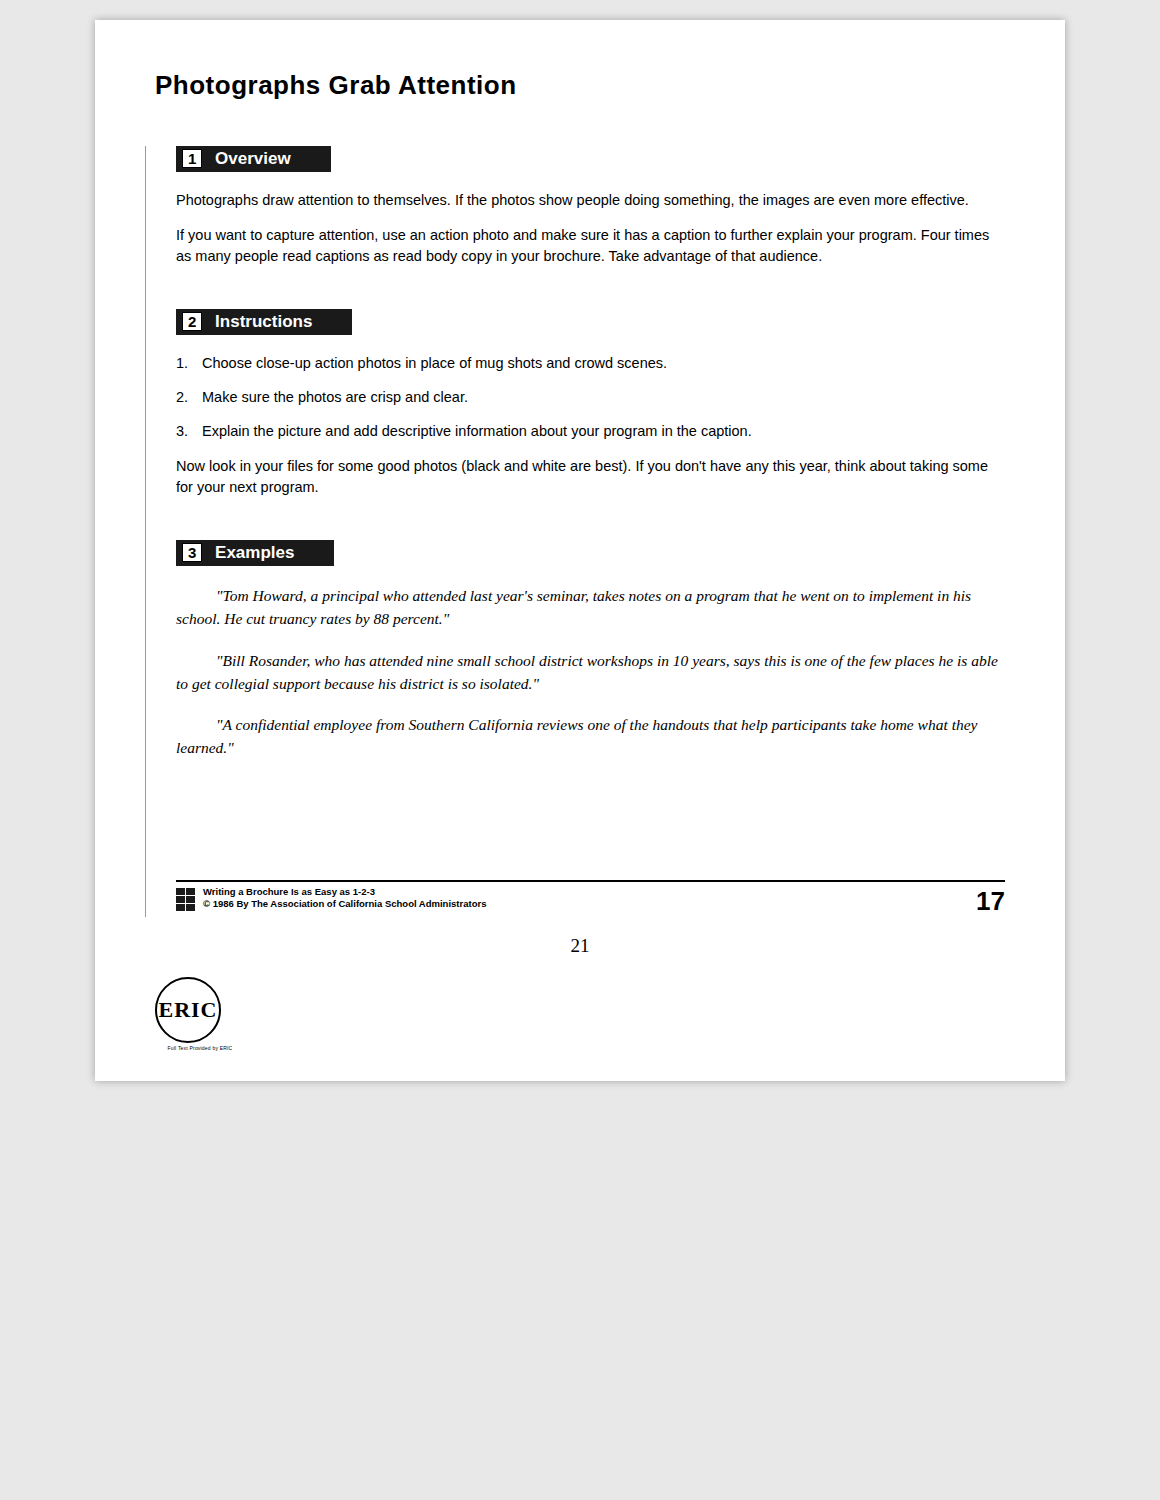Photographs Grab Attention
1 Overview
Photographs draw attention to themselves. If the photos show people doing something, the images are even more effective.
If you want to capture attention, use an action photo and make sure it has a caption to further explain your program. Four times as many people read captions as read body copy in your brochure. Take advantage of that audience.
2 Instructions
1. Choose close-up action photos in place of mug shots and crowd scenes.
2. Make sure the photos are crisp and clear.
3. Explain the picture and add descriptive information about your program in the caption.
Now look in your files for some good photos (black and white are best). If you don't have any this year, think about taking some for your next program.
3 Examples
"Tom Howard, a principal who attended last year's seminar, takes notes on a program that he went on to implement in his school. He cut truancy rates by 88 percent."
"Bill Rosander, who has attended nine small school district workshops in 10 years, says this is one of the few places he is able to get collegial support because his district is so isolated."
"A confidential employee from Southern California reviews one of the handouts that help participants take home what they learned."
Writing a Brochure Is as Easy as 1-2-3
© 1986 By The Association of California School Administrators
17
21
ERIC
Full Text Provided by ERIC